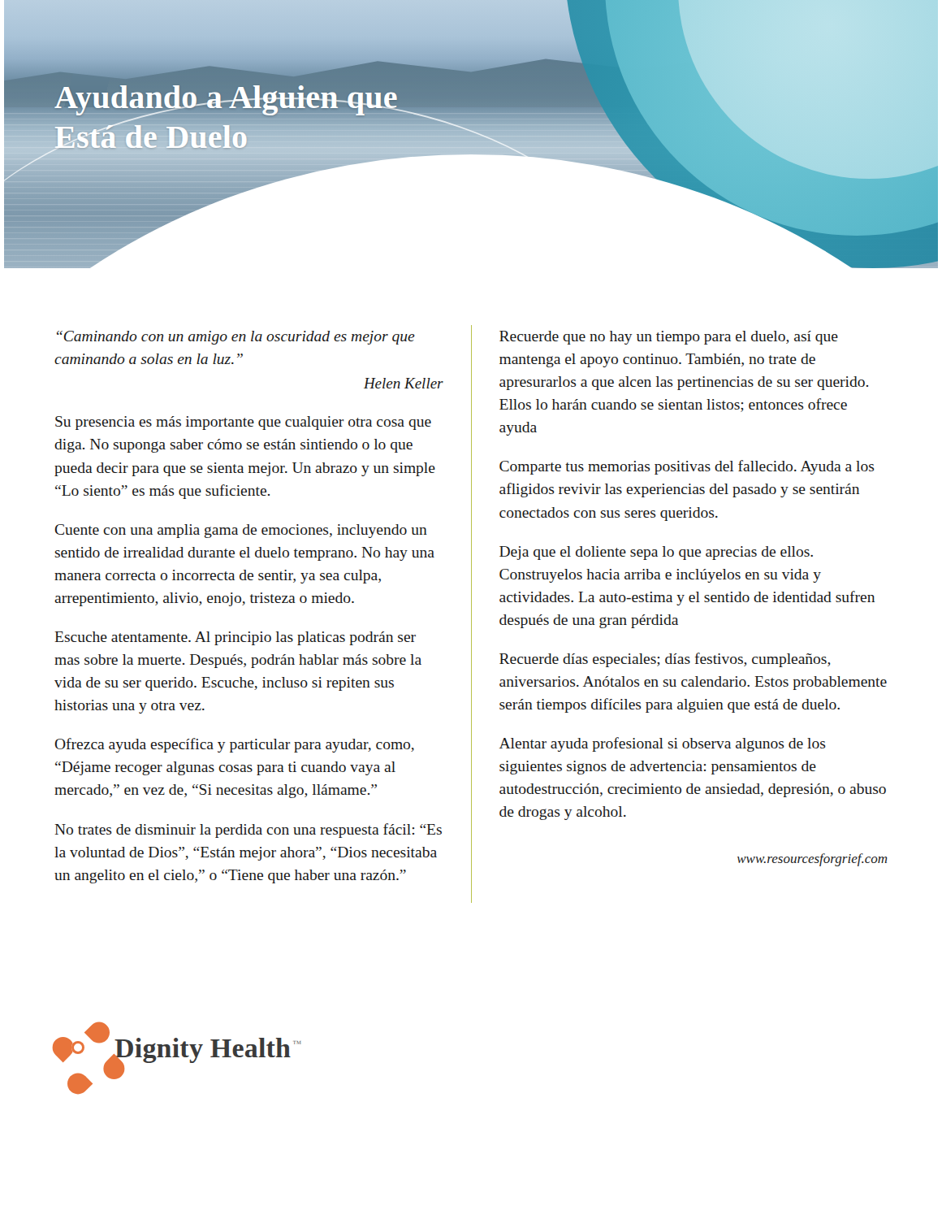Ayudando a Alguien que
Está de Duelo
“Caminando con un amigo en la oscuridad es mejor que caminando a solas en la luz.”
Helen Keller
Su presencia es más importante que cualquier otra cosa que diga. No suponga saber cómo se están sintiendo o lo que pueda decir para que se sienta mejor. Un abrazo y un simple “Lo siento” es más que suficiente.
Cuente con una amplia gama de emociones, incluyendo un sentido de irrealidad durante el duelo temprano. No hay una manera correcta o incorrecta de sentir, ya sea culpa, arrepentimiento, alivio, enojo, tristeza o miedo.
Escuche atentamente. Al principio las platicas podrán ser mas sobre la muerte. Después, podrán hablar más sobre la vida de su ser querido. Escuche, incluso si repiten sus historias una y otra vez.
Ofrezca ayuda específica y particular para ayudar, como, “Déjame recoger algunas cosas para ti cuando vaya al mercado,” en vez de, “Si necesitas algo, llámame.”
No trates de disminuir la perdida con una respuesta fácil: “Es la voluntad de Dios”, “Están mejor ahora”, “Dios necesitaba un angelito en el cielo,” o “Tiene que haber una razón.”
Recuerde que no hay un tiempo para el duelo, así que mantenga el apoyo continuo. También, no trate de apresurarlos a que alcen las pertinencias de su ser querido. Ellos lo harán cuando se sientan listos; entonces ofrece ayuda
Comparte tus memorias positivas del fallecido. Ayuda a los afligidos revivir las experiencias del pasado y se sentirán conectados con sus seres queridos.
Deja que el doliente sepa lo que aprecias de ellos. Construyelos hacia arriba e inclúyelos en su vida y actividades. La auto-estima y el sentido de identidad sufren después de una gran pérdida
Recuerde días especiales; días festivos, cumpleaños, aniversarios. Anótalos en su calendario. Estos probablemente serán tiempos difíciles para alguien que está de duelo.
Alentar ayuda profesional si observa algunos de los siguientes signos de advertencia: pensamientos de autodestrucción, crecimiento de ansiedad, depresión, o abuso de drogas y alcohol.
www.resourcesforgrief.com
Dignity Health™